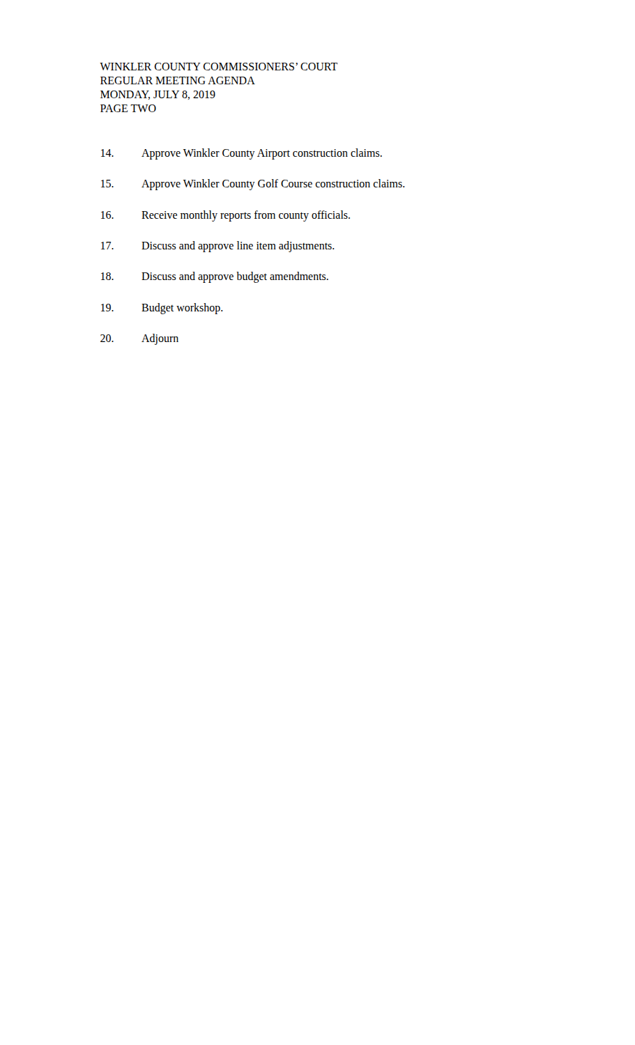WINKLER COUNTY COMMISSIONERS’ COURT
REGULAR MEETING AGENDA
MONDAY, JULY 8, 2019
PAGE TWO
14. Approve Winkler County Airport construction claims.
15. Approve Winkler County Golf Course construction claims.
16. Receive monthly reports from county officials.
17. Discuss and approve line item adjustments.
18. Discuss and approve budget amendments.
19. Budget workshop.
20. Adjourn